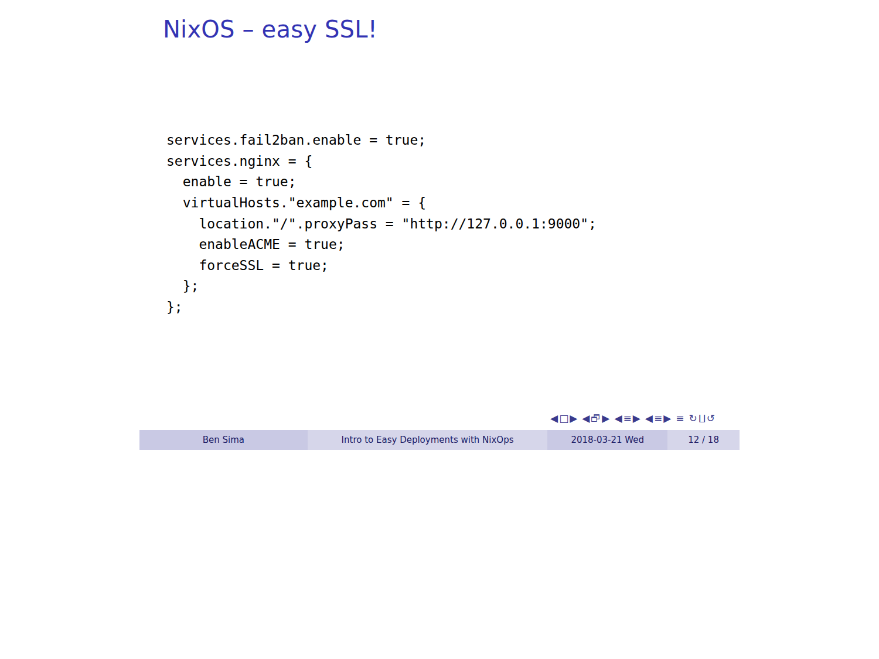NixOS – easy SSL!
services.fail2ban.enable = true;
services.nginx = {
  enable = true;
  virtualHosts."example.com" = {
    location."/".proxyPass = "http://127.0.0.1:9000";
    enableACME = true;
    forceSSL = true;
  };
};
◀□▶◀🗗▶◀≡▶◀≡▶≡↻⨿↺
Ben Sima
Intro to Easy Deployments with NixOps
2018-03-21 Wed
12 / 18